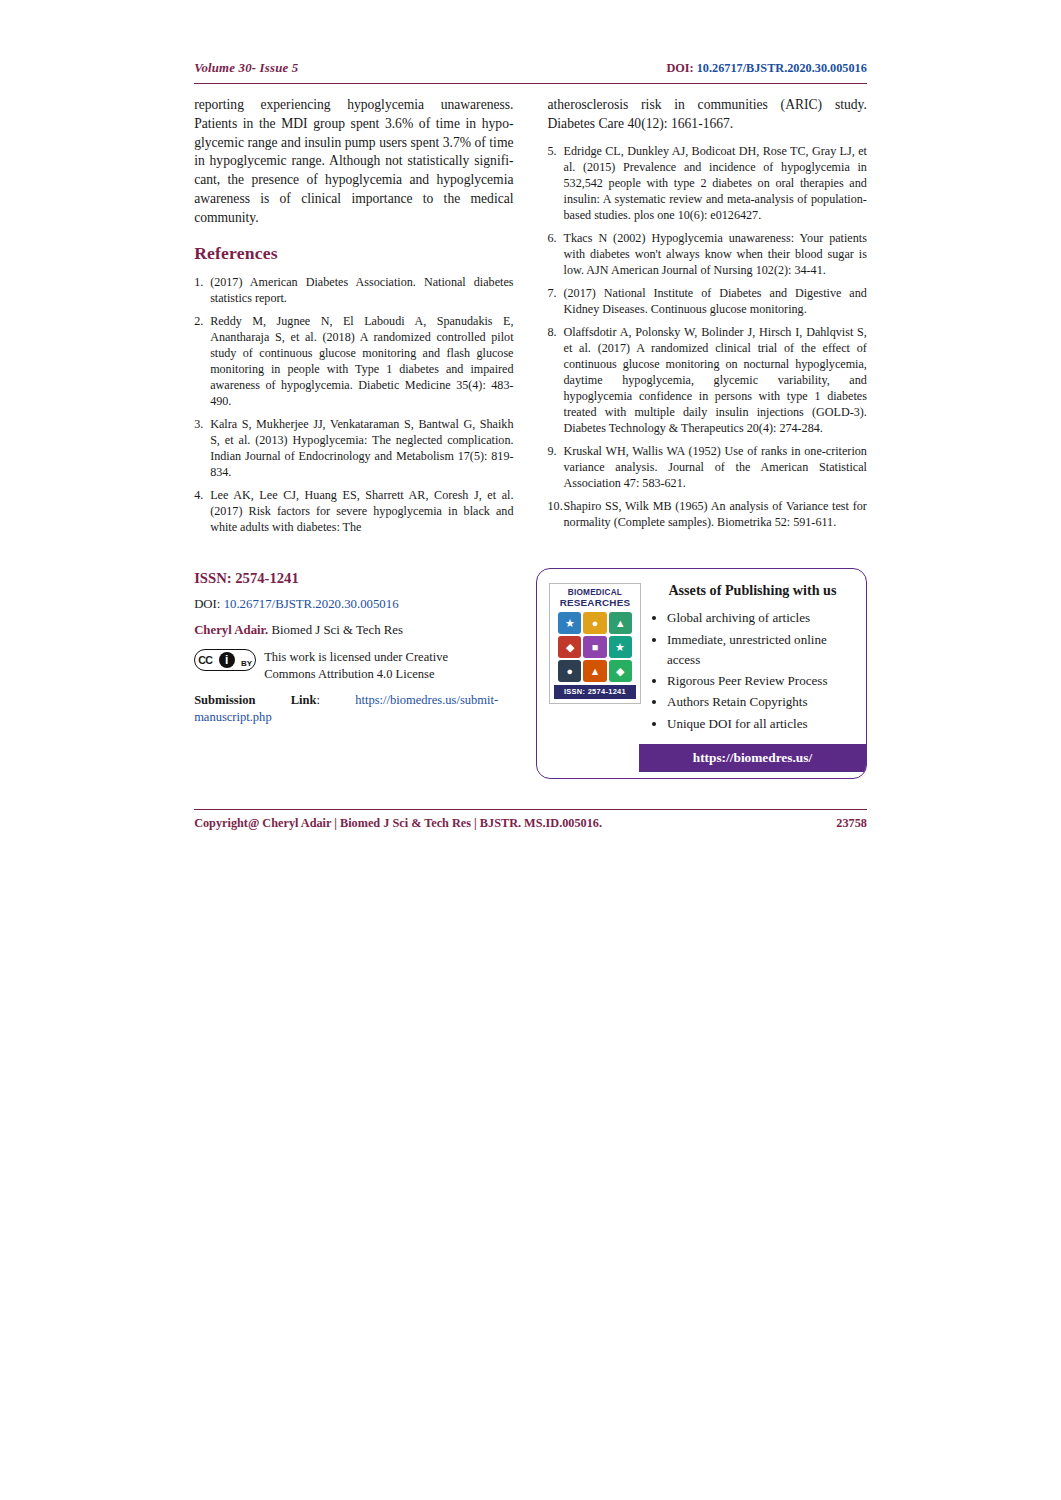Volume 30- Issue 5
DOI: 10.26717/BJSTR.2020.30.005016
reporting experiencing hypoglycemia unawareness. Patients in the MDI group spent 3.6% of time in hypoglycemic range and insulin pump users spent 3.7% of time in hypoglycemic range. Although not statistically significant, the presence of hypoglycemia and hypoglycemia awareness is of clinical importance to the medical community.
References
(2017) American Diabetes Association. National diabetes statistics report.
Reddy M, Jugnee N, El Laboudi A, Spanudakis E, Anantharaja S, et al. (2018) A randomized controlled pilot study of continuous glucose monitoring and flash glucose monitoring in people with Type 1 diabetes and impaired awareness of hypoglycemia. Diabetic Medicine 35(4): 483-490.
Kalra S, Mukherjee JJ, Venkataraman S, Bantwal G, Shaikh S, et al. (2013) Hypoglycemia: The neglected complication. Indian Journal of Endocrinology and Metabolism 17(5): 819-834.
Lee AK, Lee CJ, Huang ES, Sharrett AR, Coresh J, et al. (2017) Risk factors for severe hypoglycemia in black and white adults with diabetes: The
atherosclerosis risk in communities (ARIC) study. Diabetes Care 40(12): 1661-1667.
Edridge CL, Dunkley AJ, Bodicoat DH, Rose TC, Gray LJ, et al. (2015) Prevalence and incidence of hypoglycemia in 532,542 people with type 2 diabetes on oral therapies and insulin: A systematic review and meta-analysis of population-based studies. plos one 10(6): e0126427.
Tkacs N (2002) Hypoglycemia unawareness: Your patients with diabetes won't always know when their blood sugar is low. AJN American Journal of Nursing 102(2): 34-41.
(2017) National Institute of Diabetes and Digestive and Kidney Diseases. Continuous glucose monitoring.
Olaffsdotir A, Polonsky W, Bolinder J, Hirsch I, Dahlqvist S, et al. (2017) A randomized clinical trial of the effect of continuous glucose monitoring on nocturnal hypoglycemia, daytime hypoglycemia, glycemic variability, and hypoglycemia confidence in persons with type 1 diabetes treated with multiple daily insulin injections (GOLD-3). Diabetes Technology & Therapeutics 20(4): 274-284.
Kruskal WH, Wallis WA (1952) Use of ranks in one-criterion variance analysis. Journal of the American Statistical Association 47: 583-621.
Shapiro SS, Wilk MB (1965) An analysis of Variance test for normality (Complete samples). Biometrika 52: 591-611.
ISSN: 2574-1241
DOI: 10.26717/BJSTR.2020.30.005016
Cheryl Adair. Biomed J Sci & Tech Res
CC i BY
This work is licensed under Creative
Commons Attribution 4.0 License
Submission Link: https://biomedres.us/submit-manuscript.php
BIOMEDICALRESEARCHES
★
●
▲
◆
■
★
●
▲
◆
ISSN: 2574-1241
Assets of Publishing with us
Global archiving of articles
Immediate, unrestricted online access
Rigorous Peer Review Process
Authors Retain Copyrights
Unique DOI for all articles
https://biomedres.us/
Copyright@ Cheryl Adair | Biomed J Sci & Tech Res | BJSTR. MS.ID.005016.
23758